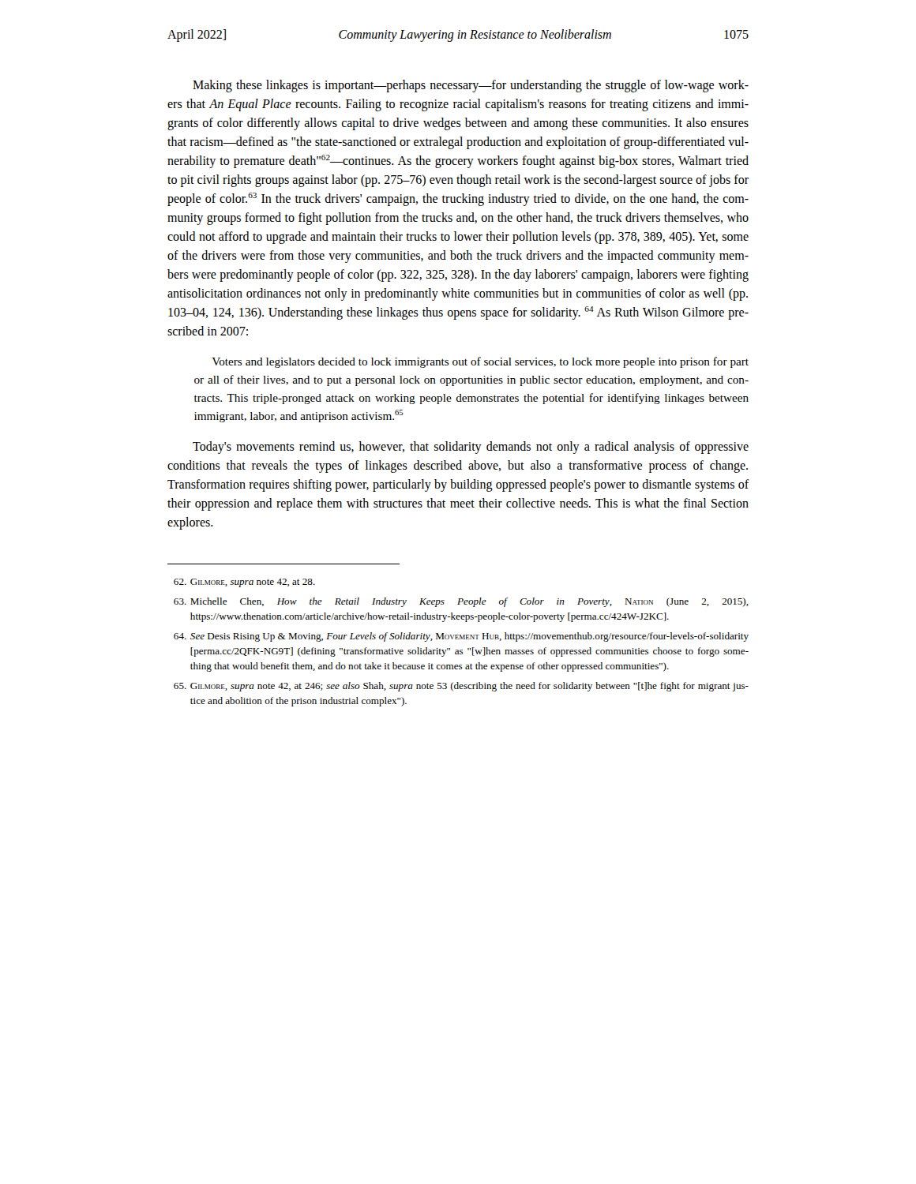April 2022] Community Lawyering in Resistance to Neoliberalism 1075
Making these linkages is important—perhaps necessary—for understanding the struggle of low-wage workers that An Equal Place recounts. Failing to recognize racial capitalism's reasons for treating citizens and immigrants of color differently allows capital to drive wedges between and among these communities. It also ensures that racism—defined as "the state-sanctioned or extralegal production and exploitation of group-differentiated vulnerability to premature death"62—continues. As the grocery workers fought against big-box stores, Walmart tried to pit civil rights groups against labor (pp. 275–76) even though retail work is the second-largest source of jobs for people of color.63 In the truck drivers' campaign, the trucking industry tried to divide, on the one hand, the community groups formed to fight pollution from the trucks and, on the other hand, the truck drivers themselves, who could not afford to upgrade and maintain their trucks to lower their pollution levels (pp. 378, 389, 405). Yet, some of the drivers were from those very communities, and both the truck drivers and the impacted community members were predominantly people of color (pp. 322, 325, 328). In the day laborers' campaign, laborers were fighting antisolicitation ordinances not only in predominantly white communities but in communities of color as well (pp. 103–04, 124, 136). Understanding these linkages thus opens space for solidarity. 64 As Ruth Wilson Gilmore prescribed in 2007:
Voters and legislators decided to lock immigrants out of social services, to lock more people into prison for part or all of their lives, and to put a personal lock on opportunities in public sector education, employment, and contracts. This triple-pronged attack on working people demonstrates the potential for identifying linkages between immigrant, labor, and antiprison activism.65
Today's movements remind us, however, that solidarity demands not only a radical analysis of oppressive conditions that reveals the types of linkages described above, but also a transformative process of change. Transformation requires shifting power, particularly by building oppressed people's power to dismantle systems of their oppression and replace them with structures that meet their collective needs. This is what the final Section explores.
62. Gilmore, supra note 42, at 28.
63. Michelle Chen, How the Retail Industry Keeps People of Color in Poverty, Nation (June 2, 2015), https://www.thenation.com/article/archive/how-retail-industry-keeps-people-color-poverty [perma.cc/424W-J2KC].
64. See Desis Rising Up & Moving, Four Levels of Solidarity, Movement Hub, https://movementhub.org/resource/four-levels-of-solidarity [perma.cc/2QFK-NG9T] (defining "transformative solidarity" as "[w]hen masses of oppressed communities choose to forgo something that would benefit them, and do not take it because it comes at the expense of other oppressed communities").
65. Gilmore, supra note 42, at 246; see also Shah, supra note 53 (describing the need for solidarity between "[t]he fight for migrant justice and abolition of the prison industrial complex").